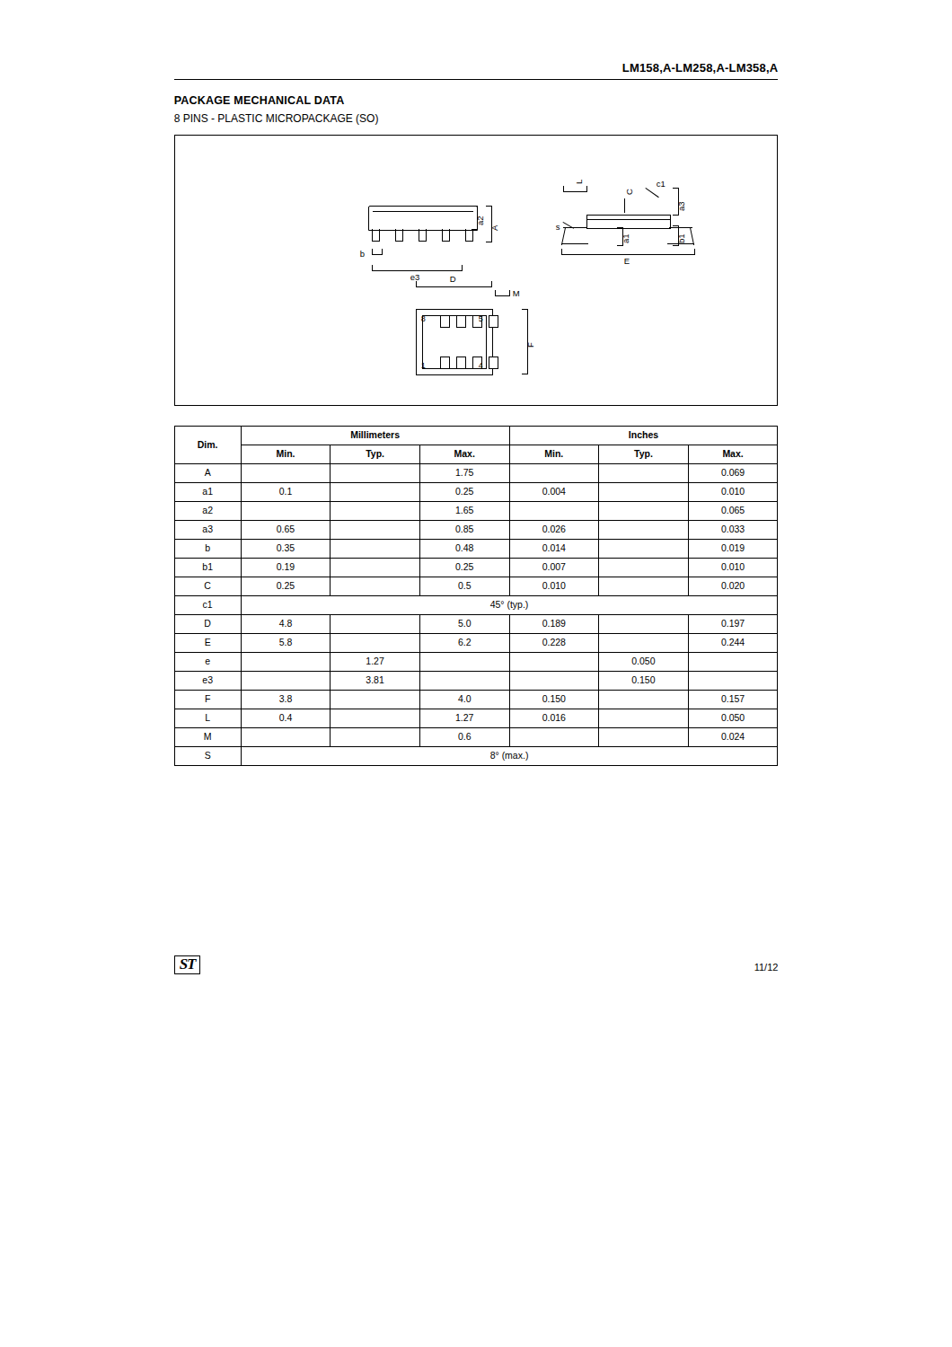LM158,A-LM258,A-LM358,A
PACKAGE MECHANICAL DATA
8 PINS - PLASTIC MICROPACKAGE (SO)
A
a2
b
e3
L
C
c1
a3
a1
b1
s
E
8
5
1
4
D
M
F
| Dim. | Millimeters | Inches |
| --- | --- | --- |
| Min. | Typ. | Max. | Min. | Typ. | Max. |
| A | | | 1.75 | | | 0.069 |
| a1 | 0.1 | | 0.25 | 0.004 | | 0.010 |
| a2 | | | 1.65 | | | 0.065 |
| a3 | 0.65 | | 0.85 | 0.026 | | 0.033 |
| b | 0.35 | | 0.48 | 0.014 | | 0.019 |
| b1 | 0.19 | | 0.25 | 0.007 | | 0.010 |
| C | 0.25 | | 0.5 | 0.010 | | 0.020 |
| c1 | 45° (typ.) |
| D | 4.8 | | 5.0 | 0.189 | | 0.197 |
| E | 5.8 | | 6.2 | 0.228 | | 0.244 |
| e | | 1.27 | | | 0.050 | |
| e3 | | 3.81 | | | 0.150 | |
| F | 3.8 | | 4.0 | 0.150 | | 0.157 |
| L | 0.4 | | 1.27 | 0.016 | | 0.050 |
| M | | | 0.6 | | | 0.024 |
| S | 8° (max.) |
ST
11/12